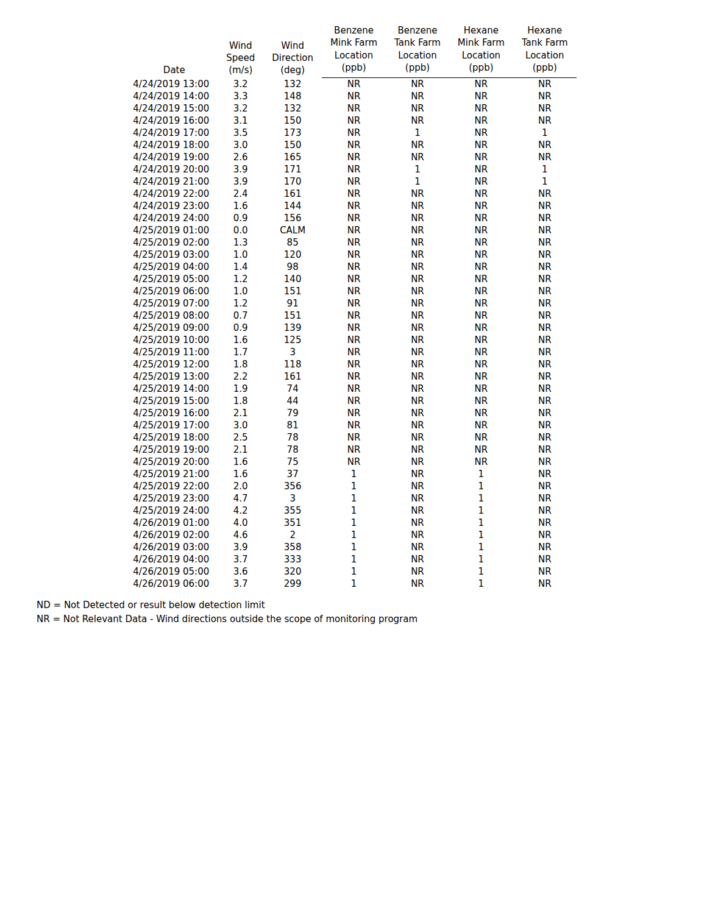| Date | Wind Speed (m/s) | Wind Direction (deg) | Benzene Mink Farm Location (ppb) | Benzene Tank Farm Location (ppb) | Hexane Mink Farm Location (ppb) | Hexane Tank Farm Location (ppb) |
| --- | --- | --- | --- | --- | --- | --- |
| 4/24/2019 13:00 | 3.2 | 132 | NR | NR | NR | NR |
| 4/24/2019 14:00 | 3.3 | 148 | NR | NR | NR | NR |
| 4/24/2019 15:00 | 3.2 | 132 | NR | NR | NR | NR |
| 4/24/2019 16:00 | 3.1 | 150 | NR | NR | NR | NR |
| 4/24/2019 17:00 | 3.5 | 173 | NR | 1 | NR | 1 |
| 4/24/2019 18:00 | 3.0 | 150 | NR | NR | NR | NR |
| 4/24/2019 19:00 | 2.6 | 165 | NR | NR | NR | NR |
| 4/24/2019 20:00 | 3.9 | 171 | NR | 1 | NR | 1 |
| 4/24/2019 21:00 | 3.9 | 170 | NR | 1 | NR | 1 |
| 4/24/2019 22:00 | 2.4 | 161 | NR | NR | NR | NR |
| 4/24/2019 23:00 | 1.6 | 144 | NR | NR | NR | NR |
| 4/24/2019 24:00 | 0.9 | 156 | NR | NR | NR | NR |
| 4/25/2019 01:00 | 0.0 | CALM | NR | NR | NR | NR |
| 4/25/2019 02:00 | 1.3 | 85 | NR | NR | NR | NR |
| 4/25/2019 03:00 | 1.0 | 120 | NR | NR | NR | NR |
| 4/25/2019 04:00 | 1.4 | 98 | NR | NR | NR | NR |
| 4/25/2019 05:00 | 1.2 | 140 | NR | NR | NR | NR |
| 4/25/2019 06:00 | 1.0 | 151 | NR | NR | NR | NR |
| 4/25/2019 07:00 | 1.2 | 91 | NR | NR | NR | NR |
| 4/25/2019 08:00 | 0.7 | 151 | NR | NR | NR | NR |
| 4/25/2019 09:00 | 0.9 | 139 | NR | NR | NR | NR |
| 4/25/2019 10:00 | 1.6 | 125 | NR | NR | NR | NR |
| 4/25/2019 11:00 | 1.7 | 3 | NR | NR | NR | NR |
| 4/25/2019 12:00 | 1.8 | 118 | NR | NR | NR | NR |
| 4/25/2019 13:00 | 2.2 | 161 | NR | NR | NR | NR |
| 4/25/2019 14:00 | 1.9 | 74 | NR | NR | NR | NR |
| 4/25/2019 15:00 | 1.8 | 44 | NR | NR | NR | NR |
| 4/25/2019 16:00 | 2.1 | 79 | NR | NR | NR | NR |
| 4/25/2019 17:00 | 3.0 | 81 | NR | NR | NR | NR |
| 4/25/2019 18:00 | 2.5 | 78 | NR | NR | NR | NR |
| 4/25/2019 19:00 | 2.1 | 78 | NR | NR | NR | NR |
| 4/25/2019 20:00 | 1.6 | 75 | NR | NR | NR | NR |
| 4/25/2019 21:00 | 1.6 | 37 | 1 | NR | 1 | NR |
| 4/25/2019 22:00 | 2.0 | 356 | 1 | NR | 1 | NR |
| 4/25/2019 23:00 | 4.7 | 3 | 1 | NR | 1 | NR |
| 4/25/2019 24:00 | 4.2 | 355 | 1 | NR | 1 | NR |
| 4/26/2019 01:00 | 4.0 | 351 | 1 | NR | 1 | NR |
| 4/26/2019 02:00 | 4.6 | 2 | 1 | NR | 1 | NR |
| 4/26/2019 03:00 | 3.9 | 358 | 1 | NR | 1 | NR |
| 4/26/2019 04:00 | 3.7 | 333 | 1 | NR | 1 | NR |
| 4/26/2019 05:00 | 3.6 | 320 | 1 | NR | 1 | NR |
| 4/26/2019 06:00 | 3.7 | 299 | 1 | NR | 1 | NR |
ND = Not Detected or result below detection limit
NR = Not Relevant Data - Wind directions outside the scope of monitoring program